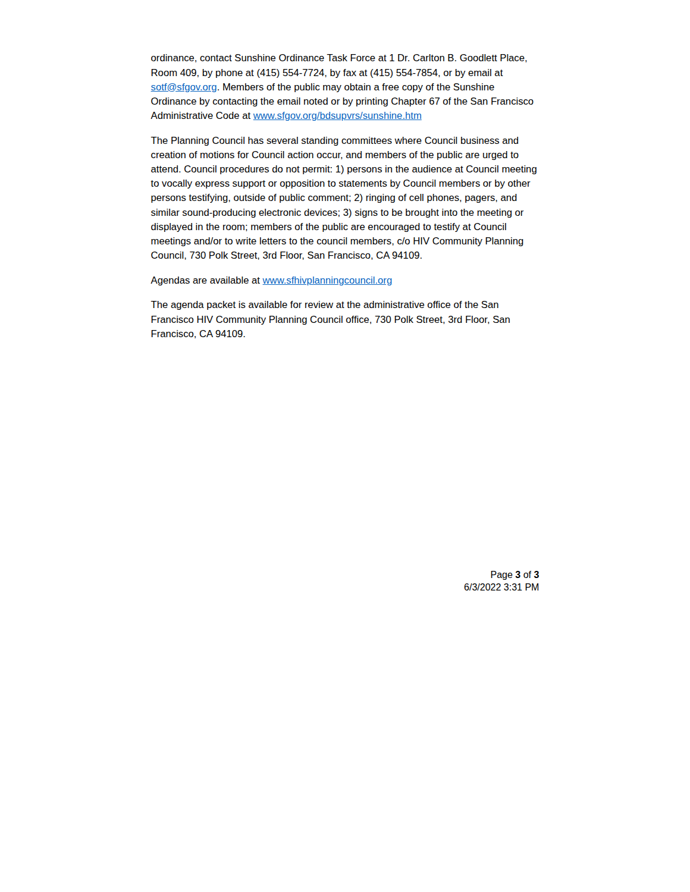ordinance, contact Sunshine Ordinance Task Force at 1 Dr. Carlton B. Goodlett Place, Room 409, by phone at (415) 554-7724, by fax at (415) 554-7854, or by email at sotf@sfgov.org. Members of the public may obtain a free copy of the Sunshine Ordinance by contacting the email noted or by printing Chapter 67 of the San Francisco Administrative Code at www.sfgov.org/bdsupvrs/sunshine.htm
The Planning Council has several standing committees where Council business and creation of motions for Council action occur, and members of the public are urged to attend. Council procedures do not permit: 1) persons in the audience at Council meeting to vocally express support or opposition to statements by Council members or by other persons testifying, outside of public comment; 2) ringing of cell phones, pagers, and similar sound-producing electronic devices; 3) signs to be brought into the meeting or displayed in the room; members of the public are encouraged to testify at Council meetings and/or to write letters to the council members, c/o HIV Community Planning Council, 730 Polk Street, 3rd Floor, San Francisco, CA 94109.
Agendas are available at www.sfhivplanningcouncil.org
The agenda packet is available for review at the administrative office of the San Francisco HIV Community Planning Council office, 730 Polk Street, 3rd Floor, San Francisco, CA 94109.
Page 3 of 3 6/3/2022 3:31 PM